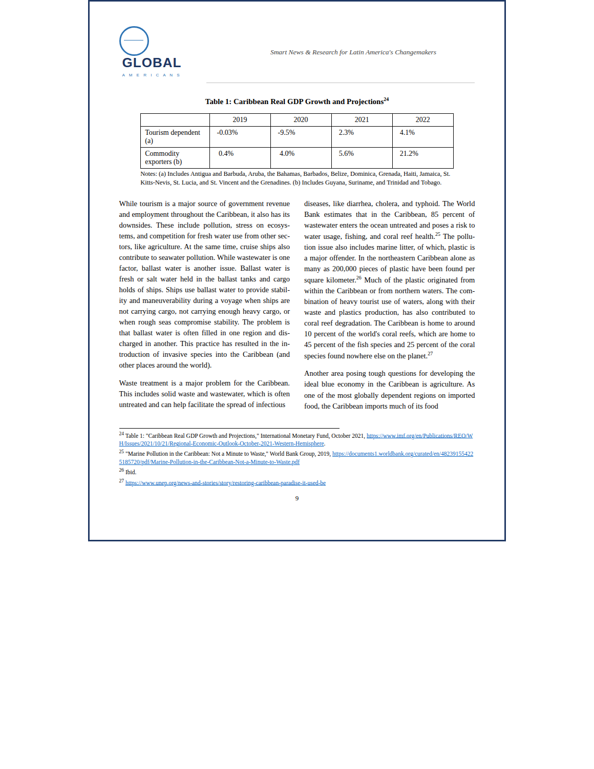GLOBAL
A M E R I C A N S
Smart News & Research for Latin America's Changemakers
Table 1: Caribbean Real GDP Growth and Projections24
| | 2019 | 2020 | 2021 | 2022 |
| Tourism dependent (a) | -0.03% | -9.5% | 2.3% | 4.1% |
| Commodity exporters (b) | 0.4% | 4.0% | 5.6% | 21.2% |
Notes: (a) Includes Antigua and Barbuda, Aruba, the Bahamas, Barbados, Belize, Dominica, Grenada, Haiti, Jamaica, St. Kitts-Nevis, St. Lucia, and St. Vincent and the Grenadines. (b) Includes Guyana, Suriname, and Trinidad and Tobago.
While tourism is a major source of government revenue and employment throughout the Caribbean, it also has its downsides. These include pollution, stress on ecosystems, and competition for fresh water use from other sectors, like agriculture. At the same time, cruise ships also contribute to seawater pollution. While wastewater is one factor, ballast water is another issue. Ballast water is fresh or salt water held in the ballast tanks and cargo holds of ships. Ships use ballast water to provide stability and maneuverability during a voyage when ships are not carrying cargo, not carrying enough heavy cargo, or when rough seas compromise stability. The problem is that ballast water is often filled in one region and discharged in another. This practice has resulted in the introduction of invasive species into the Caribbean (and other places around the world).
Waste treatment is a major problem for the Caribbean. This includes solid waste and wastewater, which is often untreated and can help facilitate the spread of infectious
diseases, like diarrhea, cholera, and typhoid. The World Bank estimates that in the Caribbean, 85 percent of wastewater enters the ocean untreated and poses a risk to water usage, fishing, and coral reef health.25 The pollution issue also includes marine litter, of which, plastic is a major offender. In the northeastern Caribbean alone as many as 200,000 pieces of plastic have been found per square kilometer.26 Much of the plastic originated from within the Caribbean or from northern waters. The combination of heavy tourist use of waters, along with their waste and plastics production, has also contributed to coral reef degradation. The Caribbean is home to around 10 percent of the world's coral reefs, which are home to 45 percent of the fish species and 25 percent of the coral species found nowhere else on the planet.27
Another area posing tough questions for developing the ideal blue economy in the Caribbean is agriculture. As one of the most globally dependent regions on imported food, the Caribbean imports much of its food
24 Table 1: "Caribbean Real GDP Growth and Projections," International Monetary Fund, October 2021, https://www.imf.org/en/Publications/REO/WH/Issues/2021/10/21/Regional-Economic-Outlook-October-2021-Western-Hemisphere.
25 "Marine Pollution in the Caribbean: Not a Minute to Waste," World Bank Group, 2019, https://documents1.worldbank.org/curated/en/482391554225185720/pdf/Marine-Pollution-in-the-Caribbean-Not-a-Minute-to-Waste.pdf
26 Ibid.
27 https://www.unep.org/news-and-stories/story/restoring-caribbean-paradise-it-used-be
9